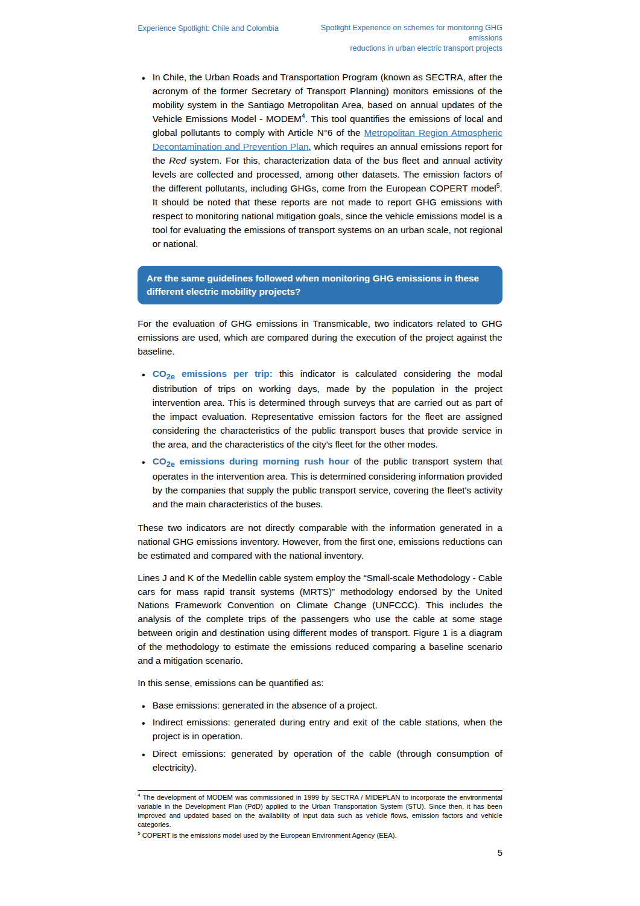Experience Spotlight: Chile and Colombia
Spotlight Experience on schemes for monitoring GHG emissions
reductions in urban electric transport projects
In Chile, the Urban Roads and Transportation Program (known as SECTRA, after the acronym of the former Secretary of Transport Planning) monitors emissions of the mobility system in the Santiago Metropolitan Area, based on annual updates of the Vehicle Emissions Model - MODEM4. This tool quantifies the emissions of local and global pollutants to comply with Article N°6 of the Metropolitan Region Atmospheric Decontamination and Prevention Plan, which requires an annual emissions report for the Red system. For this, characterization data of the bus fleet and annual activity levels are collected and processed, among other datasets. The emission factors of the different pollutants, including GHGs, come from the European COPERT model5. It should be noted that these reports are not made to report GHG emissions with respect to monitoring national mitigation goals, since the vehicle emissions model is a tool for evaluating the emissions of transport systems on an urban scale, not regional or national.
Are the same guidelines followed when monitoring GHG emissions in these different electric mobility projects?
For the evaluation of GHG emissions in Transmicable, two indicators related to GHG emissions are used, which are compared during the execution of the project against the baseline.
CO2e emissions per trip: this indicator is calculated considering the modal distribution of trips on working days, made by the population in the project intervention area. This is determined through surveys that are carried out as part of the impact evaluation. Representative emission factors for the fleet are assigned considering the characteristics of the public transport buses that provide service in the area, and the characteristics of the city's fleet for the other modes.
CO2e emissions during morning rush hour of the public transport system that operates in the intervention area. This is determined considering information provided by the companies that supply the public transport service, covering the fleet's activity and the main characteristics of the buses.
These two indicators are not directly comparable with the information generated in a national GHG emissions inventory. However, from the first one, emissions reductions can be estimated and compared with the national inventory.
Lines J and K of the Medellin cable system employ the “Small-scale Methodology - Cable cars for mass rapid transit systems (MRTS)” methodology endorsed by the United Nations Framework Convention on Climate Change (UNFCCC). This includes the analysis of the complete trips of the passengers who use the cable at some stage between origin and destination using different modes of transport. Figure 1 is a diagram of the methodology to estimate the emissions reduced comparing a baseline scenario and a mitigation scenario.
In this sense, emissions can be quantified as:
Base emissions: generated in the absence of a project.
Indirect emissions: generated during entry and exit of the cable stations, when the project is in operation.
Direct emissions: generated by operation of the cable (through consumption of electricity).
4 The development of MODEM was commissioned in 1999 by SECTRA / MIDEPLAN to incorporate the environmental variable in the Development Plan (PdD) applied to the Urban Transportation System (STU). Since then, it has been improved and updated based on the availability of input data such as vehicle flows, emission factors and vehicle categories.
5 COPERT is the emissions model used by the European Environment Agency (EEA).
5